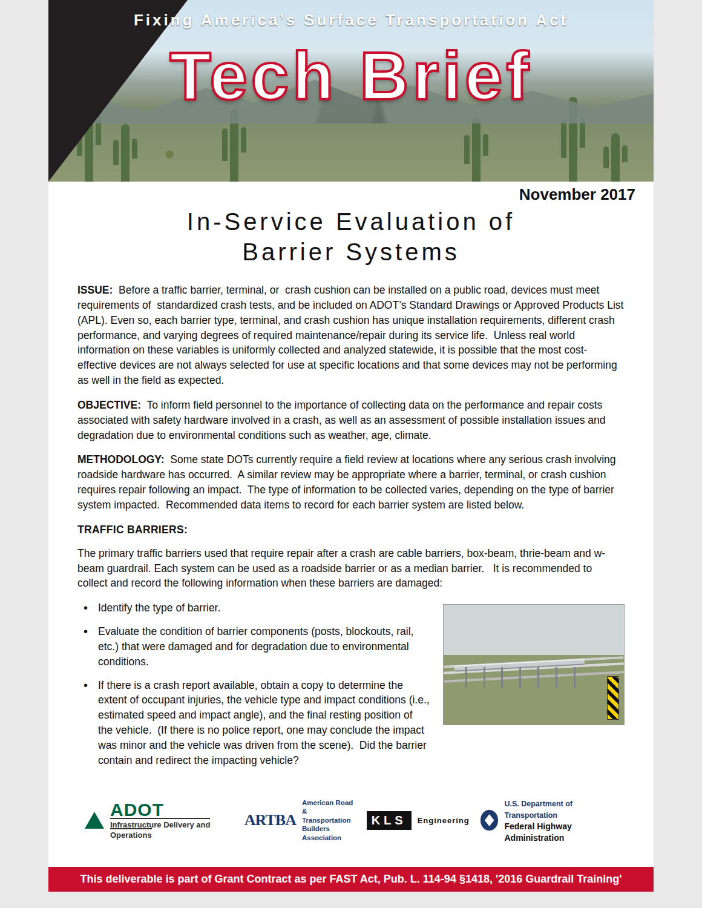Fixing America’s Surface Transportation Act
Tech Brief
November 2017
In-Service Evaluation of
Barrier Systems
ISSUE: Before a traffic barrier, terminal, or crash cushion can be installed on a public road, devices must meet requirements of standardized crash tests, and be included on ADOT’s Standard Drawings or Approved Products List (APL). Even so, each barrier type, terminal, and crash cushion has unique installation requirements, different crash performance, and varying degrees of required maintenance/repair during its service life. Unless real world information on these variables is uniformly collected and analyzed statewide, it is possible that the most cost-effective devices are not always selected for use at specific locations and that some devices may not be performing as well in the field as expected.
OBJECTIVE: To inform field personnel to the importance of collecting data on the performance and repair costs associated with safety hardware involved in a crash, as well as an assessment of possible installation issues and degradation due to environmental conditions such as weather, age, climate.
METHODOLOGY: Some state DOTs currently require a field review at locations where any serious crash involving roadside hardware has occurred. A similar review may be appropriate where a barrier, terminal, or crash cushion requires repair following an impact. The type of information to be collected varies, depending on the type of barrier system impacted. Recommended data items to record for each barrier system are listed below.
TRAFFIC BARRIERS:
The primary traffic barriers used that require repair after a crash are cable barriers, box-beam, thrie-beam and w-beam guardrail. Each system can be used as a roadside barrier or as a median barrier. It is recommended to collect and record the following information when these barriers are damaged:
Identify the type of barrier.
Evaluate the condition of barrier components (posts, blockouts, rail, etc.) that were damaged and for degradation due to environmental conditions.
If there is a crash report available, obtain a copy to determine the extent of occupant injuries, the vehicle type and impact conditions (i.e., estimated speed and impact angle), and the final resting position of the vehicle. (If there is no police report, one may conclude the impact was minor and the vehicle was driven from the scene). Did the barrier contain and redirect the impacting vehicle?
ADOT
Infrastructure Delivery and Operations
ARTBA American Road
& Transportation
Builders Association
KLS Engineering
U.S. Department of Transportation
Federal Highway Administration
This deliverable is part of Grant Contract as per FAST Act, Pub. L. 114-94 §1418, '2016 Guardrail Training'